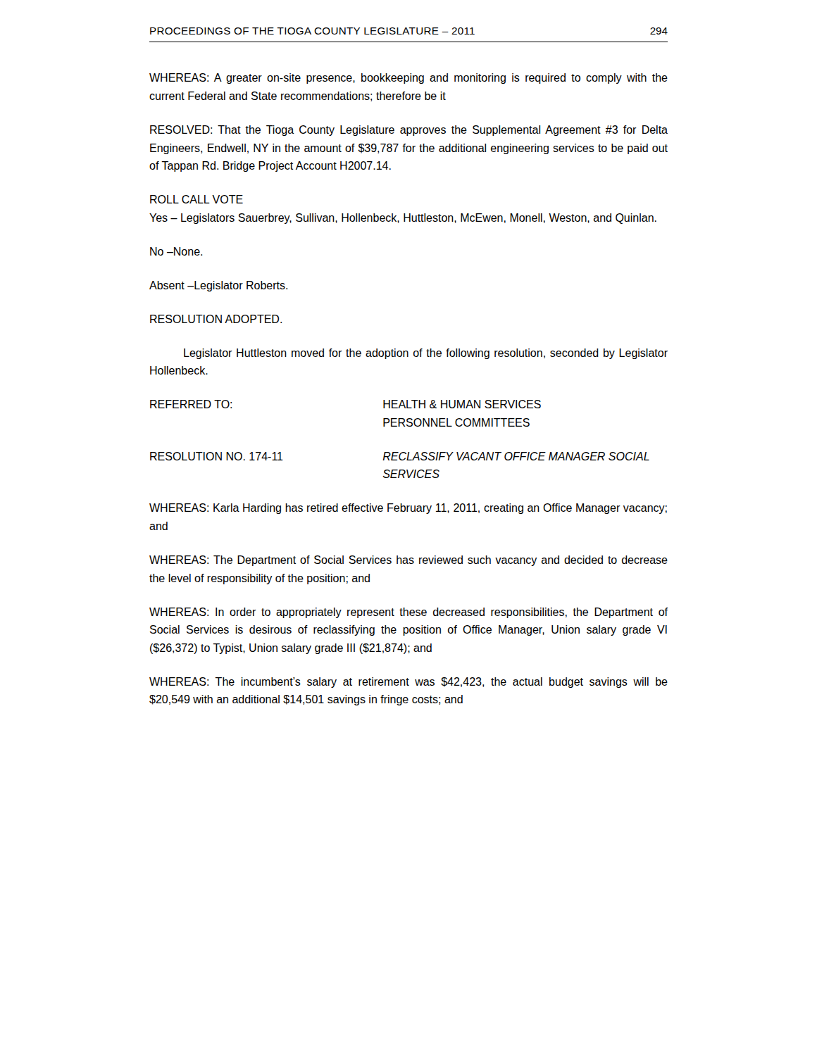Proceedings of the Tioga County Legislature – 2011 294
WHEREAS: A greater on-site presence, bookkeeping and monitoring is required to comply with the current Federal and State recommendations; therefore be it
RESOLVED: That the Tioga County Legislature approves the Supplemental Agreement #3 for Delta Engineers, Endwell, NY in the amount of $39,787 for the additional engineering services to be paid out of Tappan Rd. Bridge Project Account H2007.14.
ROLL CALL VOTE
Yes – Legislators Sauerbrey, Sullivan, Hollenbeck, Huttleston, McEwen, Monell, Weston, and Quinlan.
No –None.
Absent –Legislator Roberts.
RESOLUTION ADOPTED.
Legislator Huttleston moved for the adoption of the following resolution, seconded by Legislator Hollenbeck.
| REFERRED TO: | HEALTH & HUMAN SERVICES PERSONNEL COMMITTEES |
| RESOLUTION NO. 174-11 | RECLASSIFY VACANT OFFICE MANAGER SOCIAL SERVICES |
WHEREAS: Karla Harding has retired effective February 11, 2011, creating an Office Manager vacancy; and
WHEREAS: The Department of Social Services has reviewed such vacancy and decided to decrease the level of responsibility of the position; and
WHEREAS: In order to appropriately represent these decreased responsibilities, the Department of Social Services is desirous of reclassifying the position of Office Manager, Union salary grade VI ($26,372) to Typist, Union salary grade III ($21,874); and
WHEREAS: The incumbent’s salary at retirement was $42,423, the actual budget savings will be $20,549 with an additional $14,501 savings in fringe costs; and